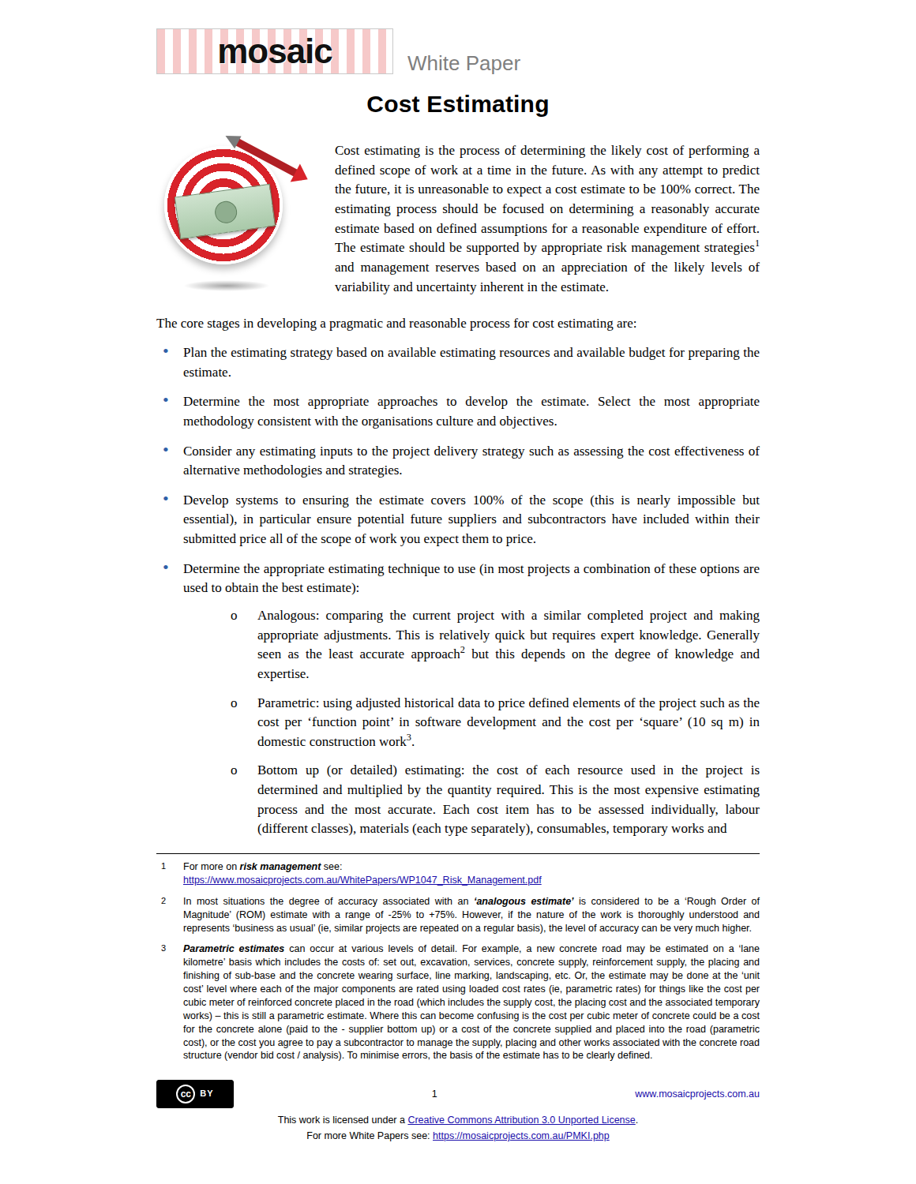mosaic
White Paper
Cost Estimating
Cost estimating is the process of determining the likely cost of performing a defined scope of work at a time in the future. As with any attempt to predict the future, it is unreasonable to expect a cost estimate to be 100% correct. The estimating process should be focused on determining a reasonably accurate estimate based on defined assumptions for a reasonable expenditure of effort. The estimate should be supported by appropriate risk management strategies1 and management reserves based on an appreciation of the likely levels of variability and uncertainty inherent in the estimate.
The core stages in developing a pragmatic and reasonable process for cost estimating are:
Plan the estimating strategy based on available estimating resources and available budget for preparing the estimate.
Determine the most appropriate approaches to develop the estimate. Select the most appropriate methodology consistent with the organisations culture and objectives.
Consider any estimating inputs to the project delivery strategy such as assessing the cost effectiveness of alternative methodologies and strategies.
Develop systems to ensuring the estimate covers 100% of the scope (this is nearly impossible but essential), in particular ensure potential future suppliers and subcontractors have included within their submitted price all of the scope of work you expect them to price.
Determine the appropriate estimating technique to use (in most projects a combination of these options are used to obtain the best estimate):
Analogous: comparing the current project with a similar completed project and making appropriate adjustments. This is relatively quick but requires expert knowledge. Generally seen as the least accurate approach2 but this depends on the degree of knowledge and expertise.
Parametric: using adjusted historical data to price defined elements of the project such as the cost per ‘function point’ in software development and the cost per ‘square’ (10 sq m) in domestic construction work3.
Bottom up (or detailed) estimating: the cost of each resource used in the project is determined and multiplied by the quantity required. This is the most expensive estimating process and the most accurate. Each cost item has to be assessed individually, labour (different classes), materials (each type separately), consumables, temporary works and
For more on risk management see:
https://www.mosaicprojects.com.au/WhitePapers/WP1047_Risk_Management.pdf
In most situations the degree of accuracy associated with an ‘analogous estimate’ is considered to be a ‘Rough Order of Magnitude’ (ROM) estimate with a range of -25% to +75%. However, if the nature of the work is thoroughly understood and represents ‘business as usual’ (ie, similar projects are repeated on a regular basis), the level of accuracy can be very much higher.
Parametric estimates can occur at various levels of detail. For example, a new concrete road may be estimated on a ‘lane kilometre’ basis which includes the costs of: set out, excavation, services, concrete supply, reinforcement supply, the placing and finishing of sub-base and the concrete wearing surface, line marking, landscaping, etc. Or, the estimate may be done at the ‘unit cost’ level where each of the major components are rated using loaded cost rates (ie, parametric rates) for things like the cost per cubic meter of reinforced concrete placed in the road (which includes the supply cost, the placing cost and the associated temporary works) – this is still a parametric estimate. Where this can become confusing is the cost per cubic meter of concrete could be a cost for the concrete alone (paid to the - supplier bottom up) or a cost of the concrete supplied and placed into the road (parametric cost), or the cost you agree to pay a subcontractor to manage the supply, placing and other works associated with the concrete road structure (vendor bid cost / analysis). To minimise errors, the basis of the estimate has to be clearly defined.
cc BY
1
www.mosaicprojects.com.au
This work is licensed under a Creative Commons Attribution 3.0 Unported License.
For more White Papers see: https://mosaicprojects.com.au/PMKI.php